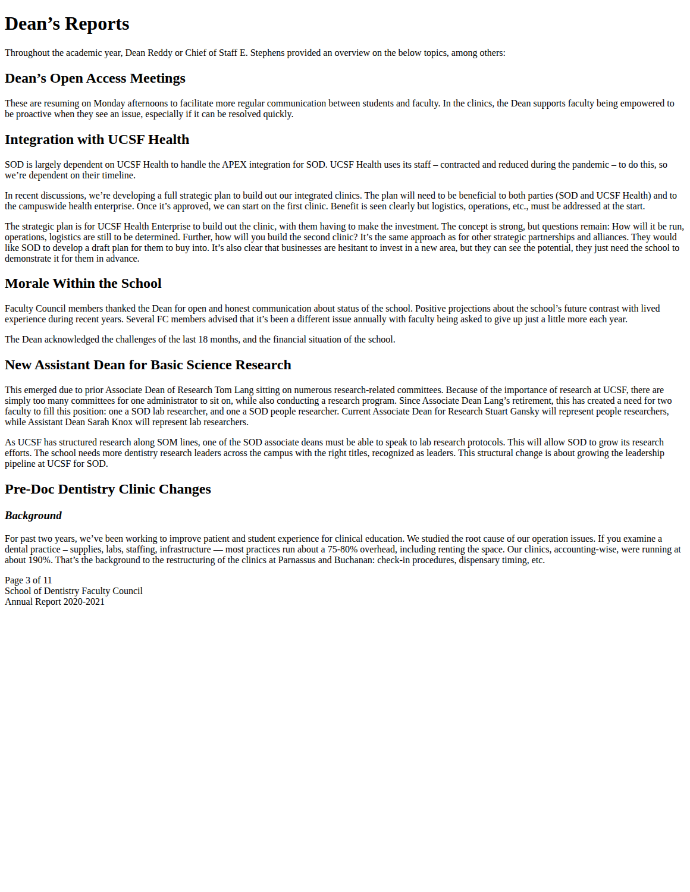Dean’s Reports
Throughout the academic year, Dean Reddy or Chief of Staff E. Stephens provided an overview on the below topics, among others:
Dean’s Open Access Meetings
These are resuming on Monday afternoons to facilitate more regular communication between students and faculty. In the clinics, the Dean supports faculty being empowered to be proactive when they see an issue, especially if it can be resolved quickly.
Integration with UCSF Health
SOD is largely dependent on UCSF Health to handle the APEX integration for SOD. UCSF Health uses its staff – contracted and reduced during the pandemic – to do this, so we’re dependent on their timeline.
In recent discussions, we’re developing a full strategic plan to build out our integrated clinics. The plan will need to be beneficial to both parties (SOD and UCSF Health) and to the campuswide health enterprise. Once it’s approved, we can start on the first clinic. Benefit is seen clearly but logistics, operations, etc., must be addressed at the start.
The strategic plan is for UCSF Health Enterprise to build out the clinic, with them having to make the investment. The concept is strong, but questions remain: How will it be run, operations, logistics are still to be determined. Further, how will you build the second clinic? It’s the same approach as for other strategic partnerships and alliances. They would like SOD to develop a draft plan for them to buy into. It’s also clear that businesses are hesitant to invest in a new area, but they can see the potential, they just need the school to demonstrate it for them in advance.
Morale Within the School
Faculty Council members thanked the Dean for open and honest communication about status of the school. Positive projections about the school’s future contrast with lived experience during recent years. Several FC members advised that it’s been a different issue annually with faculty being asked to give up just a little more each year.
The Dean acknowledged the challenges of the last 18 months, and the financial situation of the school.
New Assistant Dean for Basic Science Research
This emerged due to prior Associate Dean of Research Tom Lang sitting on numerous research-related committees. Because of the importance of research at UCSF, there are simply too many committees for one administrator to sit on, while also conducting a research program. Since Associate Dean Lang’s retirement, this has created a need for two faculty to fill this position: one a SOD lab researcher, and one a SOD people researcher. Current Associate Dean for Research Stuart Gansky will represent people researchers, while Assistant Dean Sarah Knox will represent lab researchers.
As UCSF has structured research along SOM lines, one of the SOD associate deans must be able to speak to lab research protocols. This will allow SOD to grow its research efforts. The school needs more dentistry research leaders across the campus with the right titles, recognized as leaders. This structural change is about growing the leadership pipeline at UCSF for SOD.
Pre-Doc Dentistry Clinic Changes
Background
For past two years, we’ve been working to improve patient and student experience for clinical education. We studied the root cause of our operation issues. If you examine a dental practice – supplies, labs, staffing, infrastructure — most practices run about a 75-80% overhead, including renting the space. Our clinics, accounting-wise, were running at about 190%. That’s the background to the restructuring of the clinics at Parnassus and Buchanan: check-in procedures, dispensary timing, etc.
Page 3 of 11
School of Dentistry Faculty Council
Annual Report 2020-2021